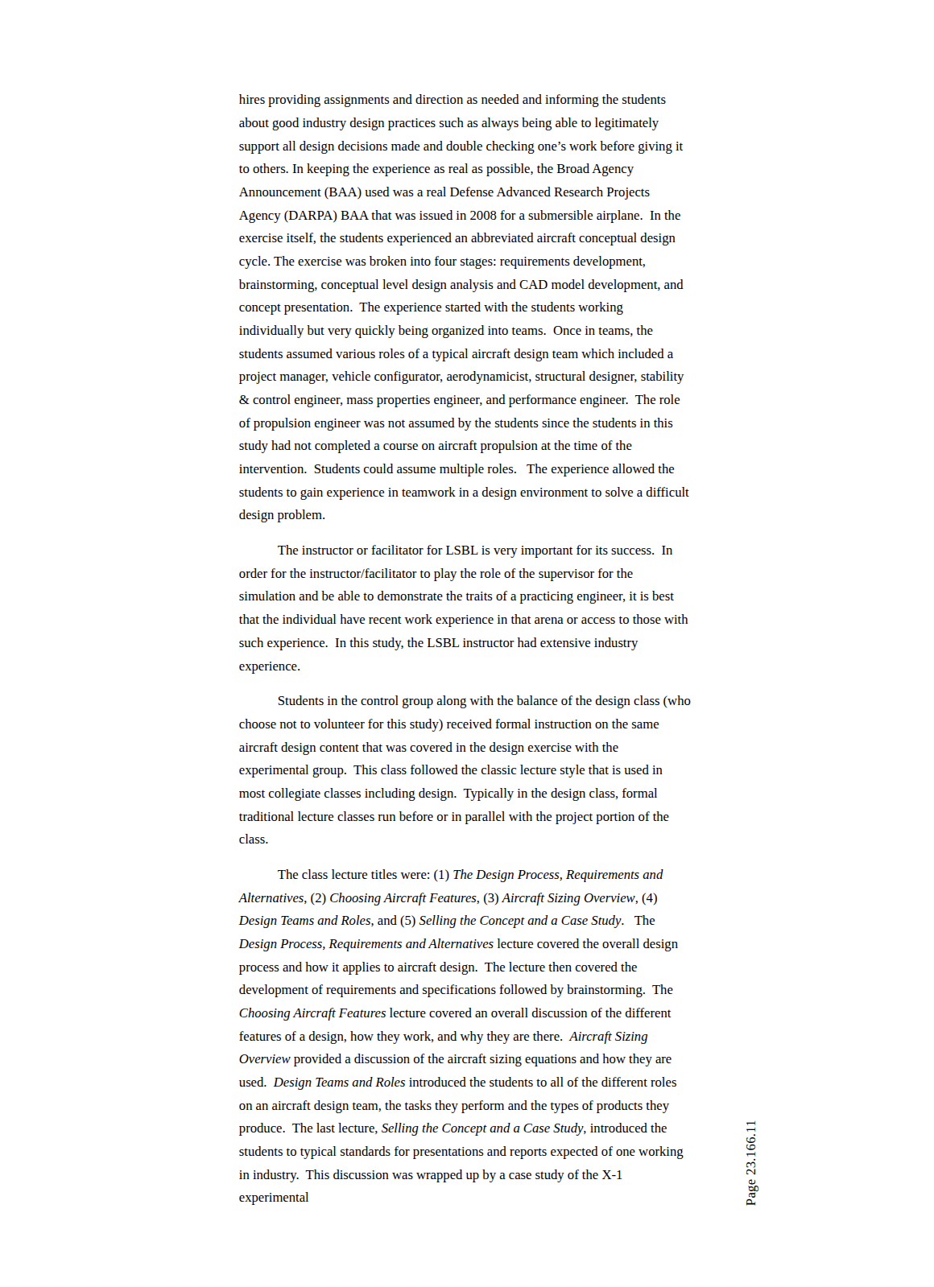hires providing assignments and direction as needed and informing the students about good industry design practices such as always being able to legitimately support all design decisions made and double checking one’s work before giving it to others. In keeping the experience as real as possible, the Broad Agency Announcement (BAA) used was a real Defense Advanced Research Projects Agency (DARPA) BAA that was issued in 2008 for a submersible airplane. In the exercise itself, the students experienced an abbreviated aircraft conceptual design cycle. The exercise was broken into four stages: requirements development, brainstorming, conceptual level design analysis and CAD model development, and concept presentation. The experience started with the students working individually but very quickly being organized into teams. Once in teams, the students assumed various roles of a typical aircraft design team which included a project manager, vehicle configurator, aerodynamicist, structural designer, stability & control engineer, mass properties engineer, and performance engineer. The role of propulsion engineer was not assumed by the students since the students in this study had not completed a course on aircraft propulsion at the time of the intervention. Students could assume multiple roles. The experience allowed the students to gain experience in teamwork in a design environment to solve a difficult design problem.
The instructor or facilitator for LSBL is very important for its success. In order for the instructor/facilitator to play the role of the supervisor for the simulation and be able to demonstrate the traits of a practicing engineer, it is best that the individual have recent work experience in that arena or access to those with such experience. In this study, the LSBL instructor had extensive industry experience.
Students in the control group along with the balance of the design class (who choose not to volunteer for this study) received formal instruction on the same aircraft design content that was covered in the design exercise with the experimental group. This class followed the classic lecture style that is used in most collegiate classes including design. Typically in the design class, formal traditional lecture classes run before or in parallel with the project portion of the class.
The class lecture titles were: (1) The Design Process, Requirements and Alternatives, (2) Choosing Aircraft Features, (3) Aircraft Sizing Overview, (4) Design Teams and Roles, and (5) Selling the Concept and a Case Study. The Design Process, Requirements and Alternatives lecture covered the overall design process and how it applies to aircraft design. The lecture then covered the development of requirements and specifications followed by brainstorming. The Choosing Aircraft Features lecture covered an overall discussion of the different features of a design, how they work, and why they are there. Aircraft Sizing Overview provided a discussion of the aircraft sizing equations and how they are used. Design Teams and Roles introduced the students to all of the different roles on an aircraft design team, the tasks they perform and the types of products they produce. The last lecture, Selling the Concept and a Case Study, introduced the students to typical standards for presentations and reports expected of one working in industry. This discussion was wrapped up by a case study of the X-1 experimental
Page 23.166.11